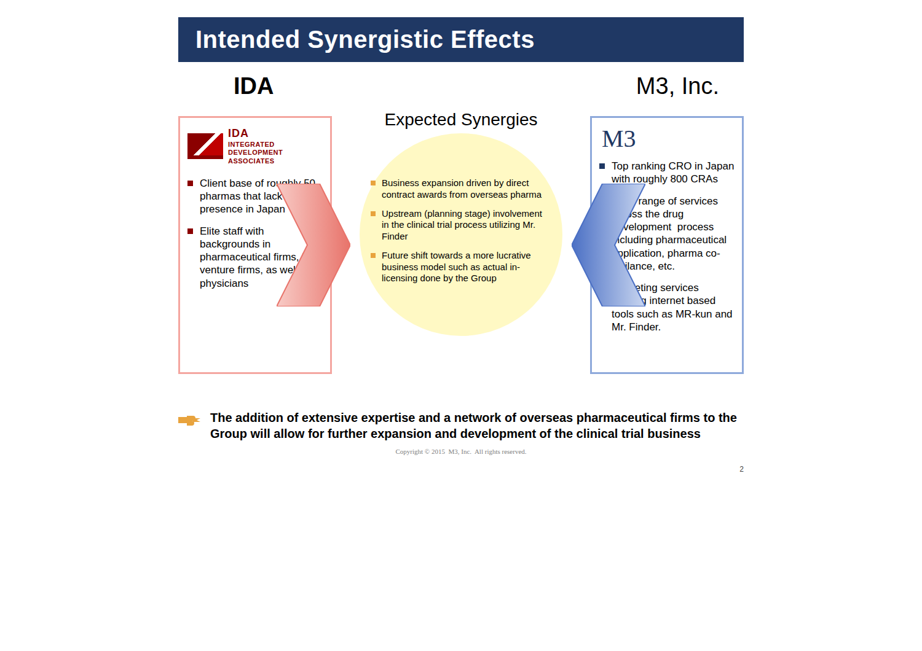Intended Synergistic Effects
IDA
M3, Inc.
IDA
INTEGRATED
DEVELOPMENT
ASSOCIATES
Client base of roughly 50 pharmas that lack presence in Japan
Elite staff with backgrounds in pharmaceutical firms, bio-venture firms, as well as physicians
Expected Synergies
Business expansion driven by direct contract awards from overseas pharma
Upstream (planning stage) involvement in the clinical trial process utilizing Mr. Finder
Future shift towards a more lucrative business model such as actual in-licensing done by the Group
M3
Top ranking CRO in Japan with roughly 800 CRAs
Wide range of services across the drug development process including pharmaceutical application, pharma co-vigilance, etc.
Marketing services utilizing internet based tools such as MR-kun and Mr. Finder.
The addition of extensive expertise and a network of overseas pharmaceutical firms to the Group will allow for further expansion and development of the clinical trial business
Copyright © 2015 M3, Inc. All rights reserved.
2